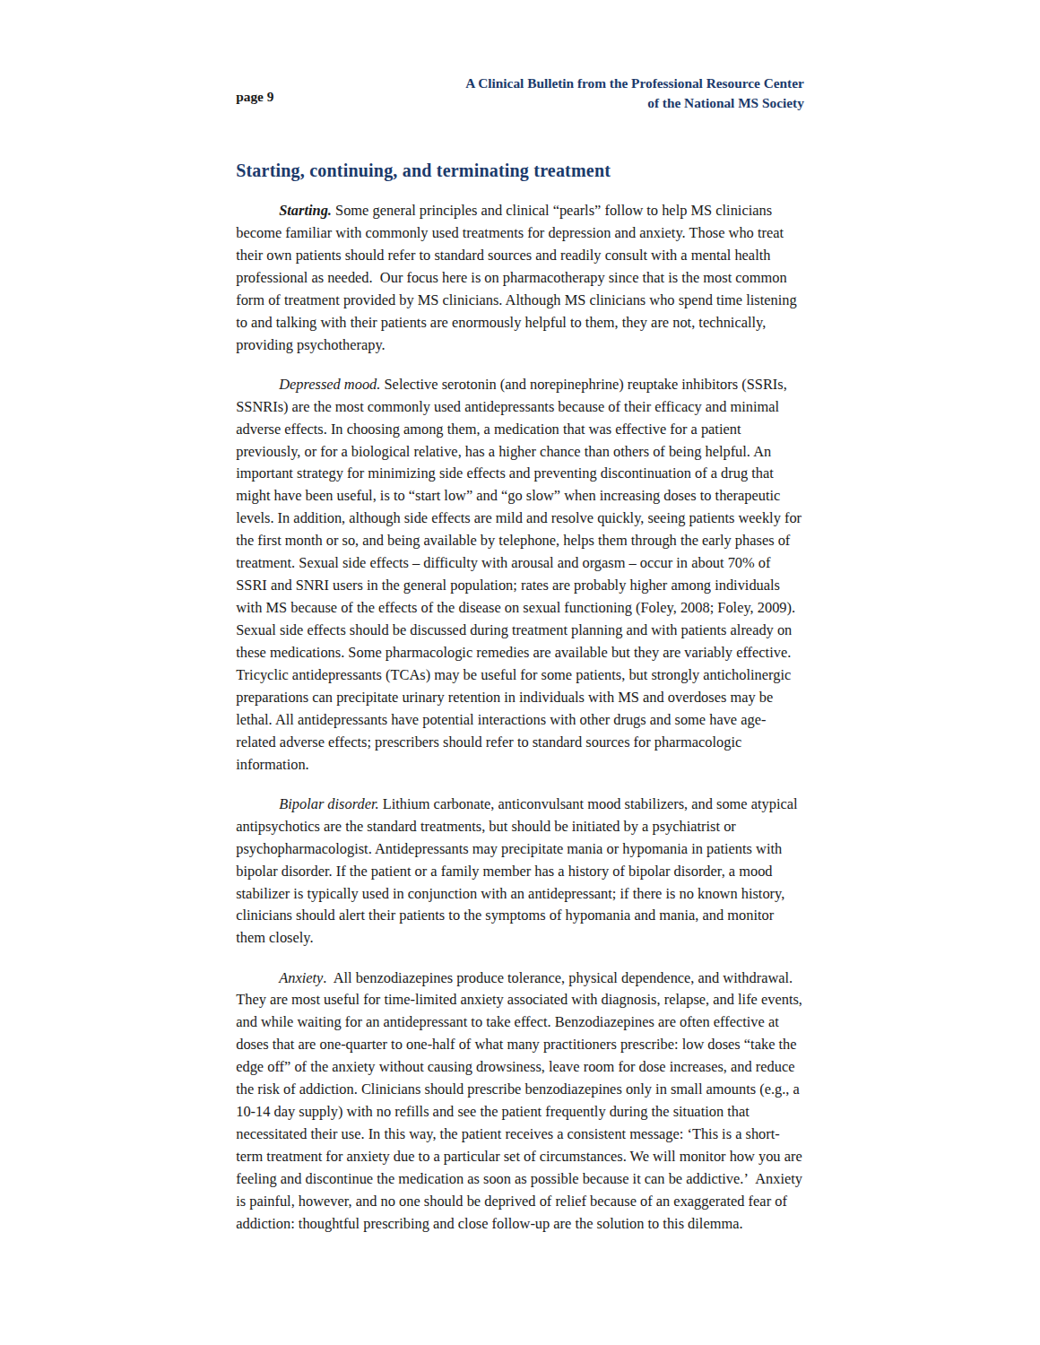page 9
A Clinical Bulletin from the Professional Resource Center
of the National MS Society
Starting, continuing, and terminating treatment
Starting. Some general principles and clinical “pearls” follow to help MS clinicians become familiar with commonly used treatments for depression and anxiety. Those who treat their own patients should refer to standard sources and readily consult with a mental health professional as needed. Our focus here is on pharmacotherapy since that is the most common form of treatment provided by MS clinicians. Although MS clinicians who spend time listening to and talking with their patients are enormously helpful to them, they are not, technically, providing psychotherapy.
Depressed mood. Selective serotonin (and norepinephrine) reuptake inhibitors (SSRIs, SSNRIs) are the most commonly used antidepressants because of their efficacy and minimal adverse effects. In choosing among them, a medication that was effective for a patient previously, or for a biological relative, has a higher chance than others of being helpful. An important strategy for minimizing side effects and preventing discontinuation of a drug that might have been useful, is to “start low” and “go slow” when increasing doses to therapeutic levels. In addition, although side effects are mild and resolve quickly, seeing patients weekly for the first month or so, and being available by telephone, helps them through the early phases of treatment. Sexual side effects – difficulty with arousal and orgasm – occur in about 70% of SSRI and SNRI users in the general population; rates are probably higher among individuals with MS because of the effects of the disease on sexual functioning (Foley, 2008; Foley, 2009). Sexual side effects should be discussed during treatment planning and with patients already on these medications. Some pharmacologic remedies are available but they are variably effective. Tricyclic antidepressants (TCAs) may be useful for some patients, but strongly anticholinergic preparations can precipitate urinary retention in individuals with MS and overdoses may be lethal. All antidepressants have potential interactions with other drugs and some have age-related adverse effects; prescribers should refer to standard sources for pharmacologic information.
Bipolar disorder. Lithium carbonate, anticonvulsant mood stabilizers, and some atypical antipsychotics are the standard treatments, but should be initiated by a psychiatrist or psychopharmacologist. Antidepressants may precipitate mania or hypomania in patients with bipolar disorder. If the patient or a family member has a history of bipolar disorder, a mood stabilizer is typically used in conjunction with an antidepressant; if there is no known history, clinicians should alert their patients to the symptoms of hypomania and mania, and monitor them closely.
Anxiety. All benzodiazepines produce tolerance, physical dependence, and withdrawal. They are most useful for time-limited anxiety associated with diagnosis, relapse, and life events, and while waiting for an antidepressant to take effect. Benzodiazepines are often effective at doses that are one-quarter to one-half of what many practitioners prescribe: low doses “take the edge off” of the anxiety without causing drowsiness, leave room for dose increases, and reduce the risk of addiction. Clinicians should prescribe benzodiazepines only in small amounts (e.g., a 10-14 day supply) with no refills and see the patient frequently during the situation that necessitated their use. In this way, the patient receives a consistent message: ‘This is a short-term treatment for anxiety due to a particular set of circumstances. We will monitor how you are feeling and discontinue the medication as soon as possible because it can be addictive.’ Anxiety is painful, however, and no one should be deprived of relief because of an exaggerated fear of addiction: thoughtful prescribing and close follow-up are the solution to this dilemma.